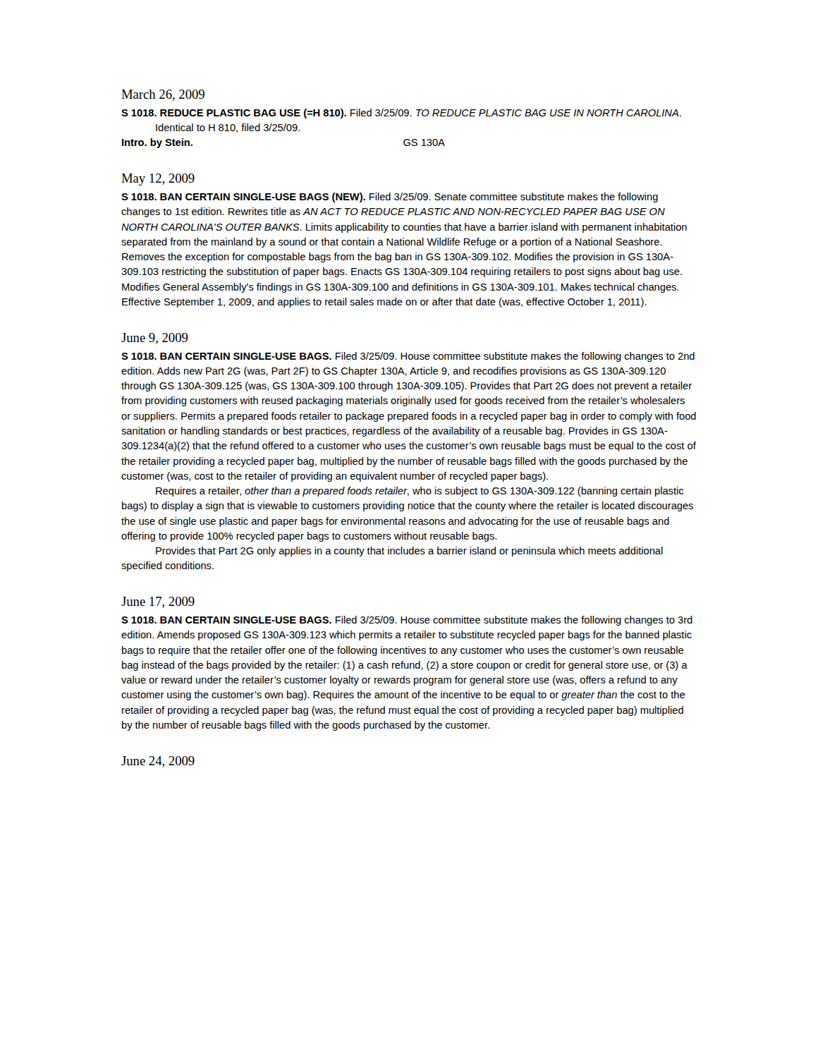March 26, 2009
S 1018. REDUCE PLASTIC BAG USE (=H 810). Filed 3/25/09. TO REDUCE PLASTIC BAG USE IN NORTH CAROLINA.
Identical to H 810, filed 3/25/09.
Intro. by Stein. GS 130A
May 12, 2009
S 1018. BAN CERTAIN SINGLE-USE BAGS (NEW). Filed 3/25/09. Senate committee substitute makes the following changes to 1st edition. Rewrites title as AN ACT TO REDUCE PLASTIC AND NON-RECYCLED PAPER BAG USE ON NORTH CAROLINA'S OUTER BANKS. Limits applicability to counties that have a barrier island with permanent inhabitation separated from the mainland by a sound or that contain a National Wildlife Refuge or a portion of a National Seashore. Removes the exception for compostable bags from the bag ban in GS 130A-309.102. Modifies the provision in GS 130A-309.103 restricting the substitution of paper bags. Enacts GS 130A-309.104 requiring retailers to post signs about bag use. Modifies General Assembly's findings in GS 130A-309.100 and definitions in GS 130A-309.101. Makes technical changes. Effective September 1, 2009, and applies to retail sales made on or after that date (was, effective October 1, 2011).
June 9, 2009
S 1018. BAN CERTAIN SINGLE-USE BAGS. Filed 3/25/09. House committee substitute makes the following changes to 2nd edition. Adds new Part 2G (was, Part 2F) to GS Chapter 130A, Article 9, and recodifies provisions as GS 130A-309.120 through GS 130A-309.125 (was, GS 130A-309.100 through 130A-309.105). Provides that Part 2G does not prevent a retailer from providing customers with reused packaging materials originally used for goods received from the retailer’s wholesalers or suppliers. Permits a prepared foods retailer to package prepared foods in a recycled paper bag in order to comply with food sanitation or handling standards or best practices, regardless of the availability of a reusable bag. Provides in GS 130A-309.1234(a)(2) that the refund offered to a customer who uses the customer’s own reusable bags must be equal to the cost of the retailer providing a recycled paper bag, multiplied by the number of reusable bags filled with the goods purchased by the customer (was, cost to the retailer of providing an equivalent number of recycled paper bags).
Requires a retailer, other than a prepared foods retailer, who is subject to GS 130A-309.122 (banning certain plastic bags) to display a sign that is viewable to customers providing notice that the county where the retailer is located discourages the use of single use plastic and paper bags for environmental reasons and advocating for the use of reusable bags and offering to provide 100% recycled paper bags to customers without reusable bags.
Provides that Part 2G only applies in a county that includes a barrier island or peninsula which meets additional specified conditions.
June 17, 2009
S 1018. BAN CERTAIN SINGLE-USE BAGS. Filed 3/25/09. House committee substitute makes the following changes to 3rd edition. Amends proposed GS 130A-309.123 which permits a retailer to substitute recycled paper bags for the banned plastic bags to require that the retailer offer one of the following incentives to any customer who uses the customer’s own reusable bag instead of the bags provided by the retailer: (1) a cash refund, (2) a store coupon or credit for general store use, or (3) a value or reward under the retailer’s customer loyalty or rewards program for general store use (was, offers a refund to any customer using the customer’s own bag). Requires the amount of the incentive to be equal to or greater than the cost to the retailer of providing a recycled paper bag (was, the refund must equal the cost of providing a recycled paper bag) multiplied by the number of reusable bags filled with the goods purchased by the customer.
June 24, 2009